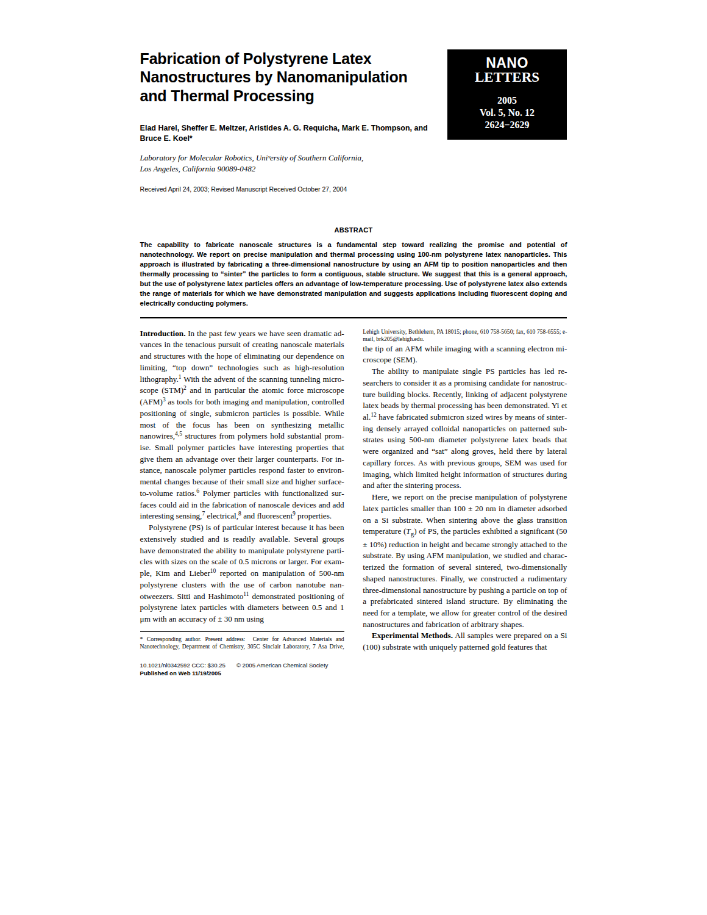NANO
LETTERS
2005
Vol. 5, No. 12
2624−2629
Fabrication of Polystyrene Latex
Nanostructures by Nanomanipulation
and Thermal Processing
Elad Harel, Sheffer E. Meltzer, Aristides A. G. Requicha, Mark E. Thompson, and
Bruce E. Koel*
Laboratory for Molecular Robotics, Uniᵛersity of Southern California,
Los Angeles, California 90089-0482
Received April 24, 2003; Revised Manuscript Received October 27, 2004
ABSTRACT
The capability to fabricate nanoscale structures is a fundamental step toward realizing the promise and potential of nanotechnology. We report on precise manipulation and thermal processing using 100-nm polystyrene latex nanoparticles. This approach is illustrated by fabricating a three-dimensional nanostructure by using an AFM tip to position nanoparticles and then thermally processing to “sinter” the particles to form a contiguous, stable structure. We suggest that this is a general approach, but the use of polystyrene latex particles offers an advantage of low-temperature processing. Use of polystyrene latex also extends the range of materials for which we have demonstrated manipulation and suggests applications including fluorescent doping and electrically conducting polymers.
Introduction. In the past few years we have seen dramatic advances in the tenacious pursuit of creating nanoscale materials and structures with the hope of eliminating our dependence on limiting, “top down” technologies such as high-resolution lithography.1 With the advent of the scanning tunneling microscope (STM)2 and in particular the atomic force microscope (AFM)3 as tools for both imaging and manipulation, controlled positioning of single, submicron particles is possible. While most of the focus has been on synthesizing metallic nanowires,4,5 structures from polymers hold substantial promise. Small polymer particles have interesting properties that give them an advantage over their larger counterparts. For instance, nanoscale polymer particles respond faster to environmental changes because of their small size and higher surface-to-volume ratios.6 Polymer particles with functionalized surfaces could aid in the fabrication of nanoscale devices and add interesting sensing,7 electrical,8 and fluorescent9 properties.
Polystyrene (PS) is of particular interest because it has been extensively studied and is readily available. Several groups have demonstrated the ability to manipulate polystyrene particles with sizes on the scale of 0.5 microns or larger. For example, Kim and Lieber10 reported on manipulation of 500-nm polystyrene clusters with the use of carbon nanotube nanotweezers. Sitti and Hashimoto11 demonstrated positioning of polystyrene latex particles with diameters between 0.5 and 1 μm with an accuracy of ± 30 nm using
* Corresponding author. Present address: Center for Advanced Materials and Nanotechnology, Department of Chemistry, 305C Sinclair Laboratory, 7 Asa Drive, Lehigh University, Bethlehem, PA 18015; phone, 610 758-5650; fax, 610 758-6555; e-mail, brk205@lehigh.edu.
the tip of an AFM while imaging with a scanning electron microscope (SEM).
The ability to manipulate single PS particles has led researchers to consider it as a promising candidate for nanostructure building blocks. Recently, linking of adjacent polystyrene latex beads by thermal processing has been demonstrated. Yi et al.12 have fabricated submicron sized wires by means of sintering densely arrayed colloidal nanoparticles on patterned substrates using 500-nm diameter polystyrene latex beads that were organized and “sat” along groves, held there by lateral capillary forces. As with previous groups, SEM was used for imaging, which limited height information of structures during and after the sintering process.
Here, we report on the precise manipulation of polystyrene latex particles smaller than 100 ± 20 nm in diameter adsorbed on a Si substrate. When sintering above the glass transition temperature (Tg) of PS, the particles exhibited a significant (50 ± 10%) reduction in height and became strongly attached to the substrate. By using AFM manipulation, we studied and characterized the formation of several sintered, two-dimensionally shaped nanostructures. Finally, we constructed a rudimentary three-dimensional nanostructure by pushing a particle on top of a prefabricated sintered island structure. By eliminating the need for a template, we allow for greater control of the desired nanostructures and fabrication of arbitrary shapes.
Experimental Methods. All samples were prepared on a Si (100) substrate with uniquely patterned gold features that
10.1021/nl0342592 CCC: $30.25 © 2005 American Chemical Society
Published on Web 11/19/2005